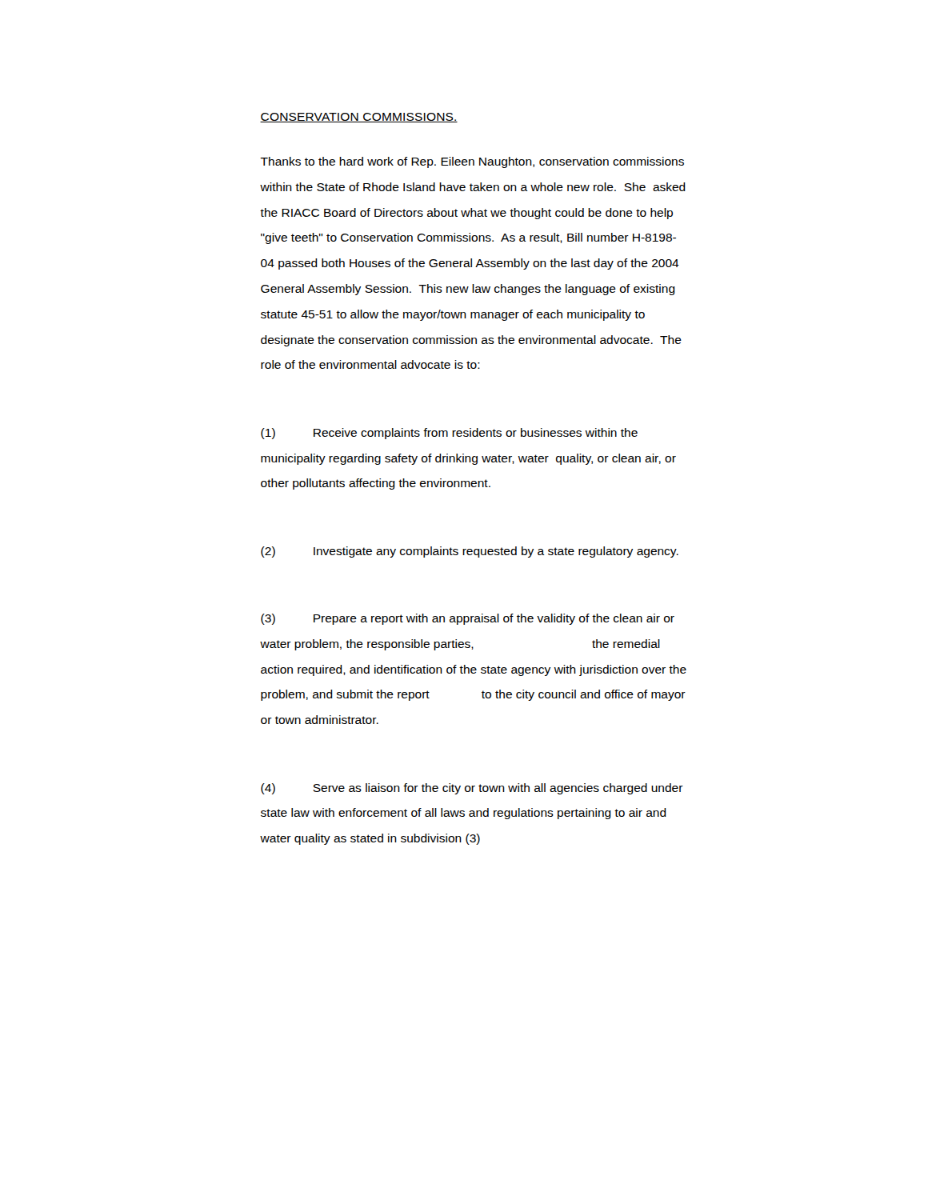CONSERVATION COMMISSIONS.
Thanks to the hard work of Rep. Eileen Naughton, conservation commissions within the State of Rhode Island have taken on a whole new role. She asked the RIACC Board of Directors about what we thought could be done to help "give teeth" to Conservation Commissions. As a result, Bill number H-8198-04 passed both Houses of the General Assembly on the last day of the 2004 General Assembly Session. This new law changes the language of existing statute 45-51 to allow the mayor/town manager of each municipality to designate the conservation commission as the environmental advocate. The role of the environmental advocate is to:
(1) Receive complaints from residents or businesses within the municipality regarding safety of drinking water, water quality, or clean air, or other pollutants affecting the environment.
(2) Investigate any complaints requested by a state regulatory agency.
(3) Prepare a report with an appraisal of the validity of the clean air or water problem, the responsible parties, the remedial action required, and identification of the state agency with jurisdiction over the problem, and submit the report to the city council and office of mayor or town administrator.
(4) Serve as liaison for the city or town with all agencies charged under state law with enforcement of all laws and regulations pertaining to air and water quality as stated in subdivision (3)